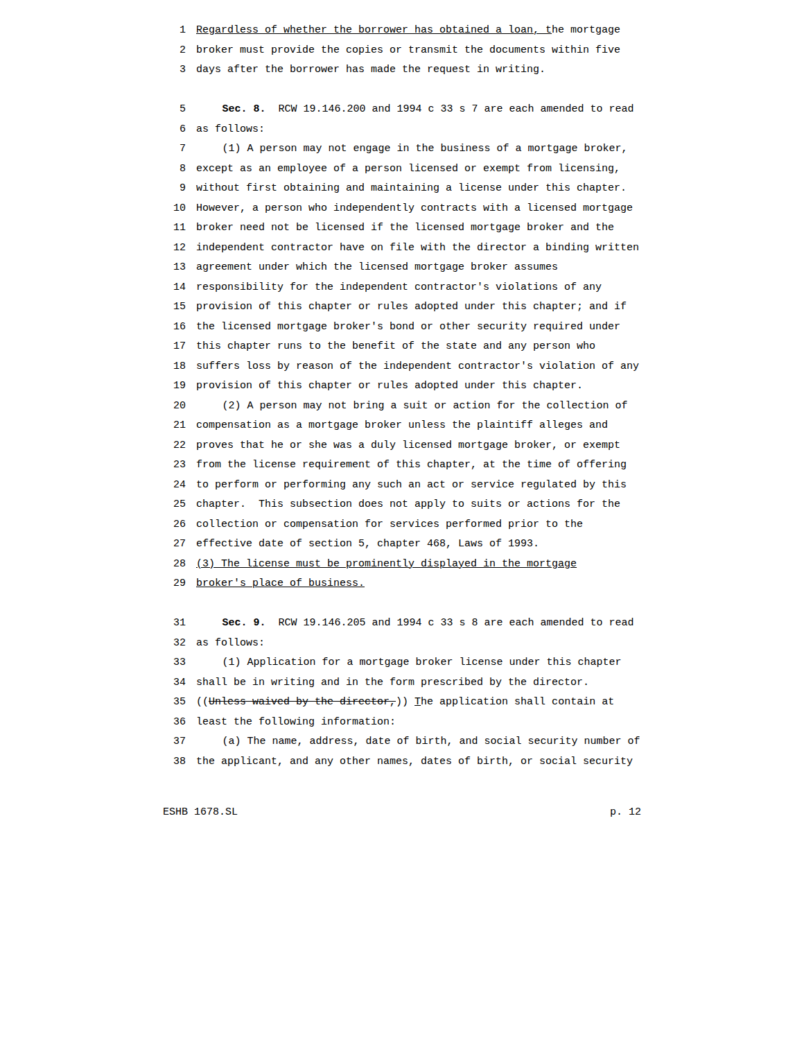Regardless of whether the borrower has obtained a loan, the mortgage
broker must provide the copies or transmit the documents within five
days after the borrower has made the request in writing.
Sec. 8. RCW 19.146.200 and 1994 c 33 s 7 are each amended to read
as follows:
(1) A person may not engage in the business of a mortgage broker,
except as an employee of a person licensed or exempt from licensing,
without first obtaining and maintaining a license under this chapter.
However, a person who independently contracts with a licensed mortgage
broker need not be licensed if the licensed mortgage broker and the
independent contractor have on file with the director a binding written
agreement under which the licensed mortgage broker assumes
responsibility for the independent contractor's violations of any
provision of this chapter or rules adopted under this chapter; and if
the licensed mortgage broker's bond or other security required under
this chapter runs to the benefit of the state and any person who
suffers loss by reason of the independent contractor's violation of any
provision of this chapter or rules adopted under this chapter.
(2) A person may not bring a suit or action for the collection of
compensation as a mortgage broker unless the plaintiff alleges and
proves that he or she was a duly licensed mortgage broker, or exempt
from the license requirement of this chapter, at the time of offering
to perform or performing any such an act or service regulated by this
chapter. This subsection does not apply to suits or actions for the
collection or compensation for services performed prior to the
effective date of section 5, chapter 468, Laws of 1993.
(3) The license must be prominently displayed in the mortgage
broker's place of business.
Sec. 9. RCW 19.146.205 and 1994 c 33 s 8 are each amended to read
as follows:
(1) Application for a mortgage broker license under this chapter
shall be in writing and in the form prescribed by the director.
((Unless waived by the director,)) The application shall contain at
least the following information:
(a) The name, address, date of birth, and social security number of
the applicant, and any other names, dates of birth, or social security
ESHB 1678.SL p. 12